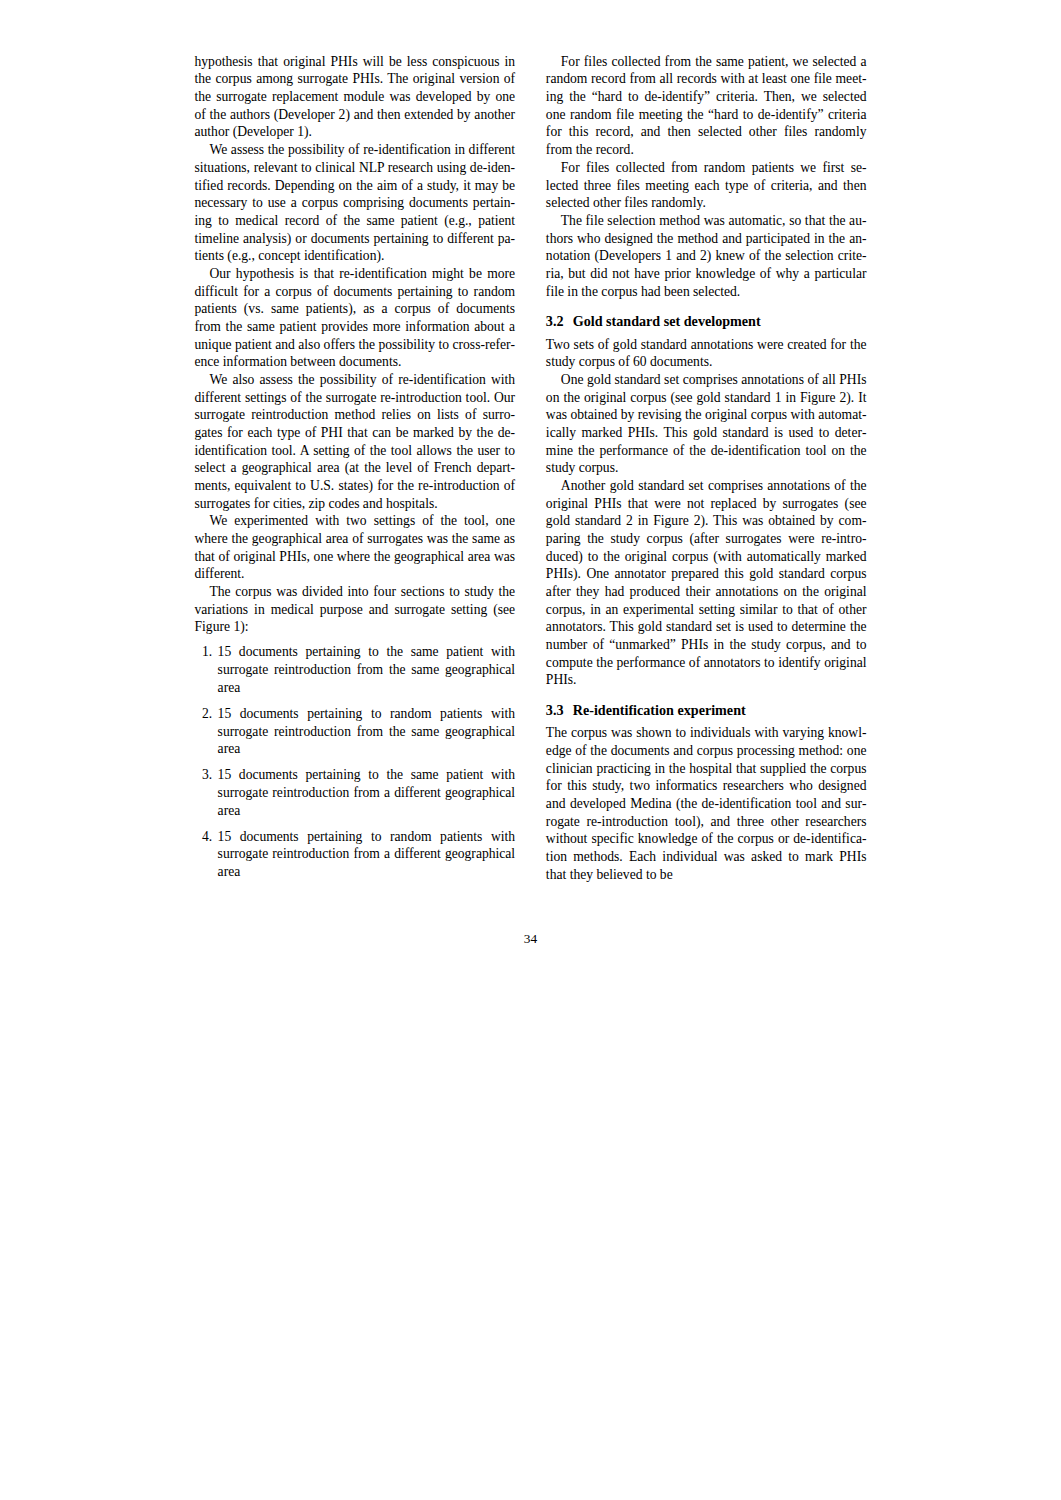hypothesis that original PHIs will be less conspicuous in the corpus among surrogate PHIs. The original version of the surrogate replacement module was developed by one of the authors (Developer 2) and then extended by another author (Developer 1).
We assess the possibility of re-identification in different situations, relevant to clinical NLP research using de-identified records. Depending on the aim of a study, it may be necessary to use a corpus comprising documents pertaining to medical record of the same patient (e.g., patient timeline analysis) or documents pertaining to different patients (e.g., concept identification).
Our hypothesis is that re-identification might be more difficult for a corpus of documents pertaining to random patients (vs. same patients), as a corpus of documents from the same patient provides more information about a unique patient and also offers the possibility to cross-reference information between documents.
We also assess the possibility of re-identification with different settings of the surrogate re-introduction tool. Our surrogate reintroduction method relies on lists of surrogates for each type of PHI that can be marked by the de-identification tool. A setting of the tool allows the user to select a geographical area (at the level of French departments, equivalent to U.S. states) for the re-introduction of surrogates for cities, zip codes and hospitals.
We experimented with two settings of the tool, one where the geographical area of surrogates was the same as that of original PHIs, one where the geographical area was different.
The corpus was divided into four sections to study the variations in medical purpose and surrogate setting (see Figure 1):
15 documents pertaining to the same patient with surrogate reintroduction from the same geographical area
15 documents pertaining to random patients with surrogate reintroduction from the same geographical area
15 documents pertaining to the same patient with surrogate reintroduction from a different geographical area
15 documents pertaining to random patients with surrogate reintroduction from a different geographical area
For files collected from the same patient, we selected a random record from all records with at least one file meeting the “hard to de-identify” criteria. Then, we selected one random file meeting the “hard to de-identify” criteria for this record, and then selected other files randomly from the record.
For files collected from random patients we first selected three files meeting each type of criteria, and then selected other files randomly.
The file selection method was automatic, so that the authors who designed the method and participated in the annotation (Developers 1 and 2) knew of the selection criteria, but did not have prior knowledge of why a particular file in the corpus had been selected.
3.2 Gold standard set development
Two sets of gold standard annotations were created for the study corpus of 60 documents.
One gold standard set comprises annotations of all PHIs on the original corpus (see gold standard 1 in Figure 2). It was obtained by revising the original corpus with automatically marked PHIs. This gold standard is used to determine the performance of the de-identification tool on the study corpus.
Another gold standard set comprises annotations of the original PHIs that were not replaced by surrogates (see gold standard 2 in Figure 2). This was obtained by comparing the study corpus (after surrogates were re-introduced) to the original corpus (with automatically marked PHIs). One annotator prepared this gold standard corpus after they had produced their annotations on the original corpus, in an experimental setting similar to that of other annotators. This gold standard set is used to determine the number of “unmarked” PHIs in the study corpus, and to compute the performance of annotators to identify original PHIs.
3.3 Re-identification experiment
The corpus was shown to individuals with varying knowledge of the documents and corpus processing method: one clinician practicing in the hospital that supplied the corpus for this study, two informatics researchers who designed and developed Medina (the de-identification tool and surrogate re-introduction tool), and three other researchers without specific knowledge of the corpus or de-identification methods. Each individual was asked to mark PHIs that they believed to be
34